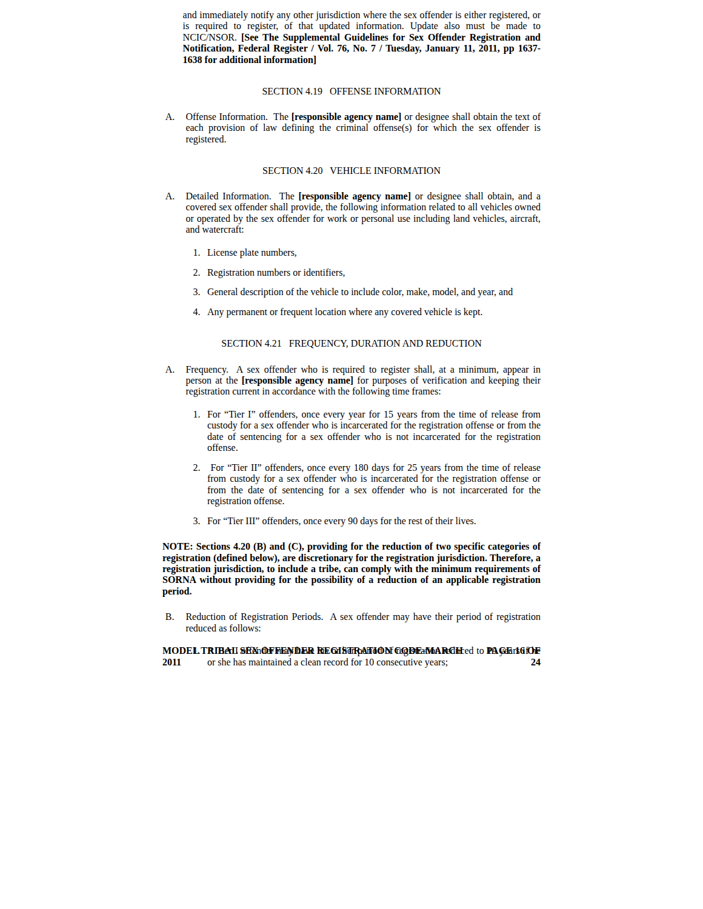and immediately notify any other jurisdiction where the sex offender is either registered, or is required to register, of that updated information. Update also must be made to NCIC/NSOR. [See The Supplemental Guidelines for Sex Offender Registration and Notification, Federal Register / Vol. 76, No. 7 / Tuesday, January 11, 2011, pp 1637-1638 for additional information]
SECTION 4.19 OFFENSE INFORMATION
A.
Offense Information. The [responsible agency name] or designee shall obtain the text of each provision of law defining the criminal offense(s) for which the sex offender is registered.
SECTION 4.20 VEHICLE INFORMATION
A.
Detailed Information. The [responsible agency name] or designee shall obtain, and a covered sex offender shall provide, the following information related to all vehicles owned or operated by the sex offender for work or personal use including land vehicles, aircraft, and watercraft:
1.
License plate numbers,
2.
Registration numbers or identifiers,
3.
General description of the vehicle to include color, make, model, and year, and
4.
Any permanent or frequent location where any covered vehicle is kept.
SECTION 4.21 FREQUENCY, DURATION AND REDUCTION
A.
Frequency. A sex offender who is required to register shall, at a minimum, appear in person at the [responsible agency name] for purposes of verification and keeping their registration current in accordance with the following time frames:
1.
For “Tier I” offenders, once every year for 15 years from the time of release from custody for a sex offender who is incarcerated for the registration offense or from the date of sentencing for a sex offender who is not incarcerated for the registration offense.
2.
For “Tier II” offenders, once every 180 days for 25 years from the time of release from custody for a sex offender who is incarcerated for the registration offense or from the date of sentencing for a sex offender who is not incarcerated for the registration offense.
3.
For “Tier III” offenders, once every 90 days for the rest of their lives.
NOTE: Sections 4.20 (B) and (C), providing for the reduction of two specific categories of registration (defined below), are discretionary for the registration jurisdiction. Therefore, a registration jurisdiction, to include a tribe, can comply with the minimum requirements of SORNA without providing for the possibility of a reduction of an applicable registration period.
B.
Reduction of Registration Periods. A sex offender may have their period of registration reduced as follows:
1.
A Tier I offender may have his or her period of registration reduced to 10 years if he or she has maintained a clean record for 10 consecutive years;
MODEL TRIBAL SEX OFFENDER REGISTRATION CODE-MARCH 2011 PAGE 16 OF 24